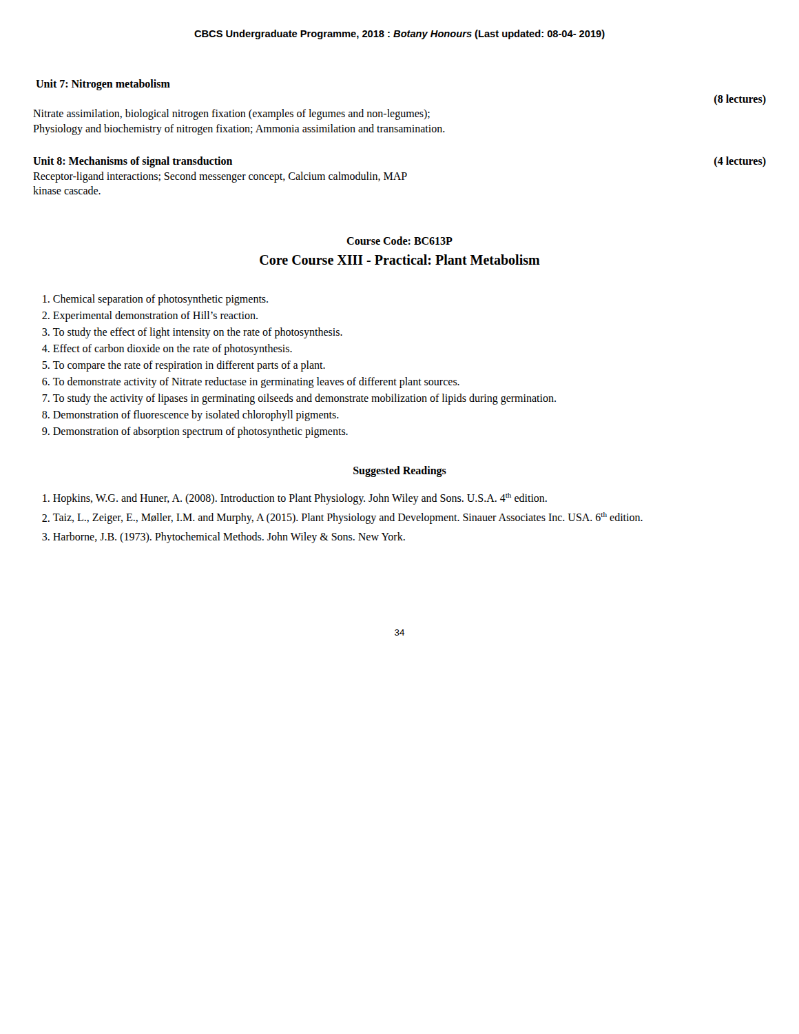CBCS Undergraduate Programme, 2018 : Botany Honours (Last updated: 08-04- 2019)
Unit 7: Nitrogen metabolism
(8 lectures)
Nitrate assimilation, biological nitrogen fixation (examples of legumes and non-legumes);
Physiology and biochemistry of nitrogen fixation; Ammonia assimilation and transamination.
Unit 8: Mechanisms of signal transduction(4 lectures)
Receptor-ligand interactions; Second messenger concept, Calcium calmodulin, MAP
kinase cascade.
Course Code: BC613P
Core Course XIII - Practical: Plant Metabolism
Chemical separation of photosynthetic pigments.
Experimental demonstration of Hill’s reaction.
To study the effect of light intensity on the rate of photosynthesis.
Effect of carbon dioxide on the rate of photosynthesis.
To compare the rate of respiration in different parts of a plant.
To demonstrate activity of Nitrate reductase in germinating leaves of different plant sources.
To study the activity of lipases in germinating oilseeds and demonstrate mobilization of lipids during germination.
Demonstration of fluorescence by isolated chlorophyll pigments.
Demonstration of absorption spectrum of photosynthetic pigments.
Suggested Readings
Hopkins, W.G. and Huner, A. (2008). Introduction to Plant Physiology. John Wiley and Sons. U.S.A. 4th edition.
Taiz, L., Zeiger, E., Møller, I.M. and Murphy, A (2015). Plant Physiology and Development. Sinauer Associates Inc. USA. 6th edition.
Harborne, J.B. (1973). Phytochemical Methods. John Wiley & Sons. New York.
34